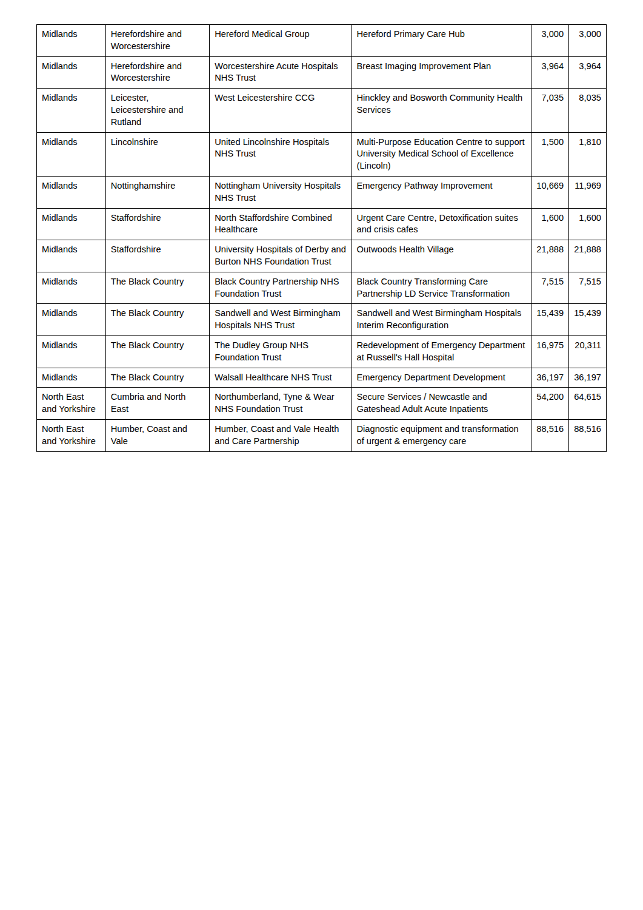| Midlands | Herefordshire and Worcestershire | Hereford Medical Group | Hereford Primary Care Hub | 3,000 | 3,000 |
| Midlands | Herefordshire and Worcestershire | Worcestershire Acute Hospitals NHS Trust | Breast Imaging Improvement Plan | 3,964 | 3,964 |
| Midlands | Leicester, Leicestershire and Rutland | West Leicestershire CCG | Hinckley and Bosworth Community Health Services | 7,035 | 8,035 |
| Midlands | Lincolnshire | United Lincolnshire Hospitals NHS Trust | Multi-Purpose Education Centre to support University Medical School of Excellence (Lincoln) | 1,500 | 1,810 |
| Midlands | Nottinghamshire | Nottingham University Hospitals NHS Trust | Emergency Pathway Improvement | 10,669 | 11,969 |
| Midlands | Staffordshire | North Staffordshire Combined Healthcare | Urgent Care Centre, Detoxification suites and crisis cafes | 1,600 | 1,600 |
| Midlands | Staffordshire | University Hospitals of Derby and Burton NHS Foundation Trust | Outwoods Health Village | 21,888 | 21,888 |
| Midlands | The Black Country | Black Country Partnership NHS Foundation Trust | Black Country Transforming Care Partnership LD Service Transformation | 7,515 | 7,515 |
| Midlands | The Black Country | Sandwell and West Birmingham Hospitals NHS Trust | Sandwell and West Birmingham Hospitals Interim Reconfiguration | 15,439 | 15,439 |
| Midlands | The Black Country | The Dudley Group NHS Foundation Trust | Redevelopment of Emergency Department at Russell's Hall Hospital | 16,975 | 20,311 |
| Midlands | The Black Country | Walsall Healthcare NHS Trust | Emergency Department Development | 36,197 | 36,197 |
| North East and Yorkshire | Cumbria and North East | Northumberland, Tyne & Wear NHS Foundation Trust | Secure Services / Newcastle and Gateshead Adult Acute Inpatients | 54,200 | 64,615 |
| North East and Yorkshire | Humber, Coast and Vale | Humber, Coast and Vale Health and Care Partnership | Diagnostic equipment and transformation of urgent & emergency care | 88,516 | 88,516 |